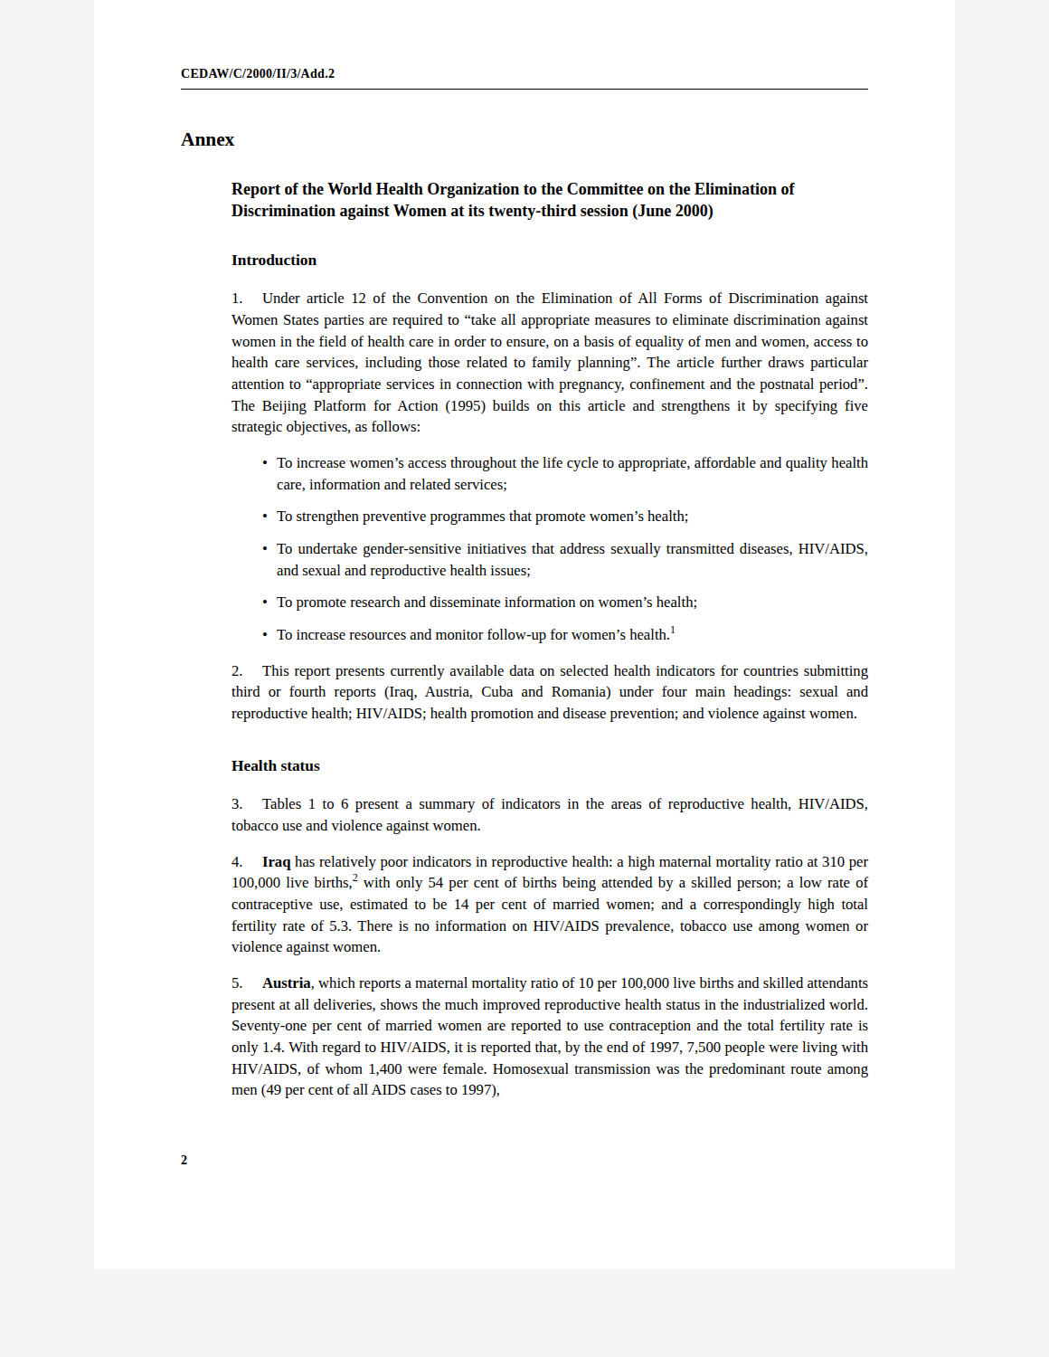CEDAW/C/2000/II/3/Add.2
Annex
Report of the World Health Organization to the Committee on the Elimination of Discrimination against Women at its twenty-third session (June 2000)
Introduction
1. Under article 12 of the Convention on the Elimination of All Forms of Discrimination against Women States parties are required to “take all appropriate measures to eliminate discrimination against women in the field of health care in order to ensure, on a basis of equality of men and women, access to health care services, including those related to family planning”. The article further draws particular attention to “appropriate services in connection with pregnancy, confinement and the postnatal period”. The Beijing Platform for Action (1995) builds on this article and strengthens it by specifying five strategic objectives, as follows:
To increase women’s access throughout the life cycle to appropriate, affordable and quality health care, information and related services;
To strengthen preventive programmes that promote women’s health;
To undertake gender-sensitive initiatives that address sexually transmitted diseases, HIV/AIDS, and sexual and reproductive health issues;
To promote research and disseminate information on women’s health;
To increase resources and monitor follow-up for women’s health.1
2. This report presents currently available data on selected health indicators for countries submitting third or fourth reports (Iraq, Austria, Cuba and Romania) under four main headings: sexual and reproductive health; HIV/AIDS; health promotion and disease prevention; and violence against women.
Health status
3. Tables 1 to 6 present a summary of indicators in the areas of reproductive health, HIV/AIDS, tobacco use and violence against women.
4. Iraq has relatively poor indicators in reproductive health: a high maternal mortality ratio at 310 per 100,000 live births,2 with only 54 per cent of births being attended by a skilled person; a low rate of contraceptive use, estimated to be 14 per cent of married women; and a correspondingly high total fertility rate of 5.3. There is no information on HIV/AIDS prevalence, tobacco use among women or violence against women.
5. Austria, which reports a maternal mortality ratio of 10 per 100,000 live births and skilled attendants present at all deliveries, shows the much improved reproductive health status in the industrialized world. Seventy-one per cent of married women are reported to use contraception and the total fertility rate is only 1.4. With regard to HIV/AIDS, it is reported that, by the end of 1997, 7,500 people were living with HIV/AIDS, of whom 1,400 were female. Homosexual transmission was the predominant route among men (49 per cent of all AIDS cases to 1997),
2